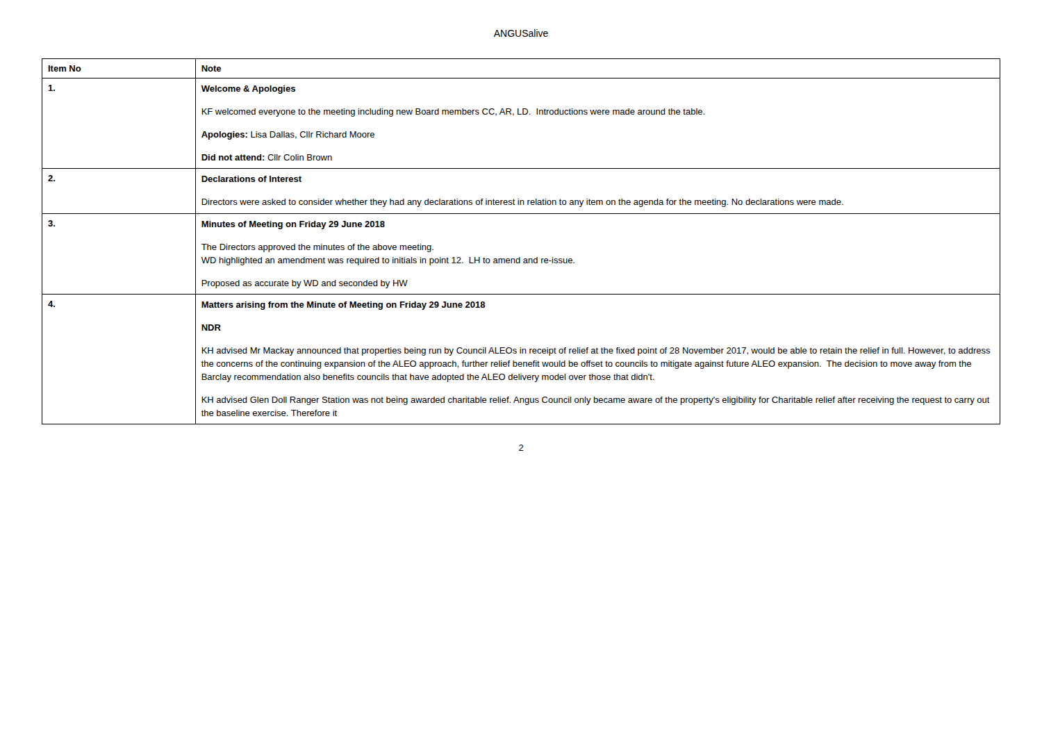ANGUSalive
| Item No | Note |
| --- | --- |
| 1. | Welcome & Apologies KF welcomed everyone to the meeting including new Board members CC, AR, LD. Introductions were made around the table. Apologies: Lisa Dallas, Cllr Richard Moore Did not attend: Cllr Colin Brown |
| 2. | Declarations of Interest Directors were asked to consider whether they had any declarations of interest in relation to any item on the agenda for the meeting. No declarations were made. |
| 3. | Minutes of Meeting on Friday 29 June 2018 The Directors approved the minutes of the above meeting. WD highlighted an amendment was required to initials in point 12. LH to amend and re-issue. Proposed as accurate by WD and seconded by HW |
| 4. | Matters arising from the Minute of Meeting on Friday 29 June 2018 NDR KH advised Mr Mackay announced that properties being run by Council ALEOs in receipt of relief at the fixed point of 28 November 2017, would be able to retain the relief in full. However, to address the concerns of the continuing expansion of the ALEO approach, further relief benefit would be offset to councils to mitigate against future ALEO expansion. The decision to move away from the Barclay recommendation also benefits councils that have adopted the ALEO delivery model over those that didn't. KH advised Glen Doll Ranger Station was not being awarded charitable relief. Angus Council only became aware of the property's eligibility for Charitable relief after receiving the request to carry out the baseline exercise. Therefore it |
2